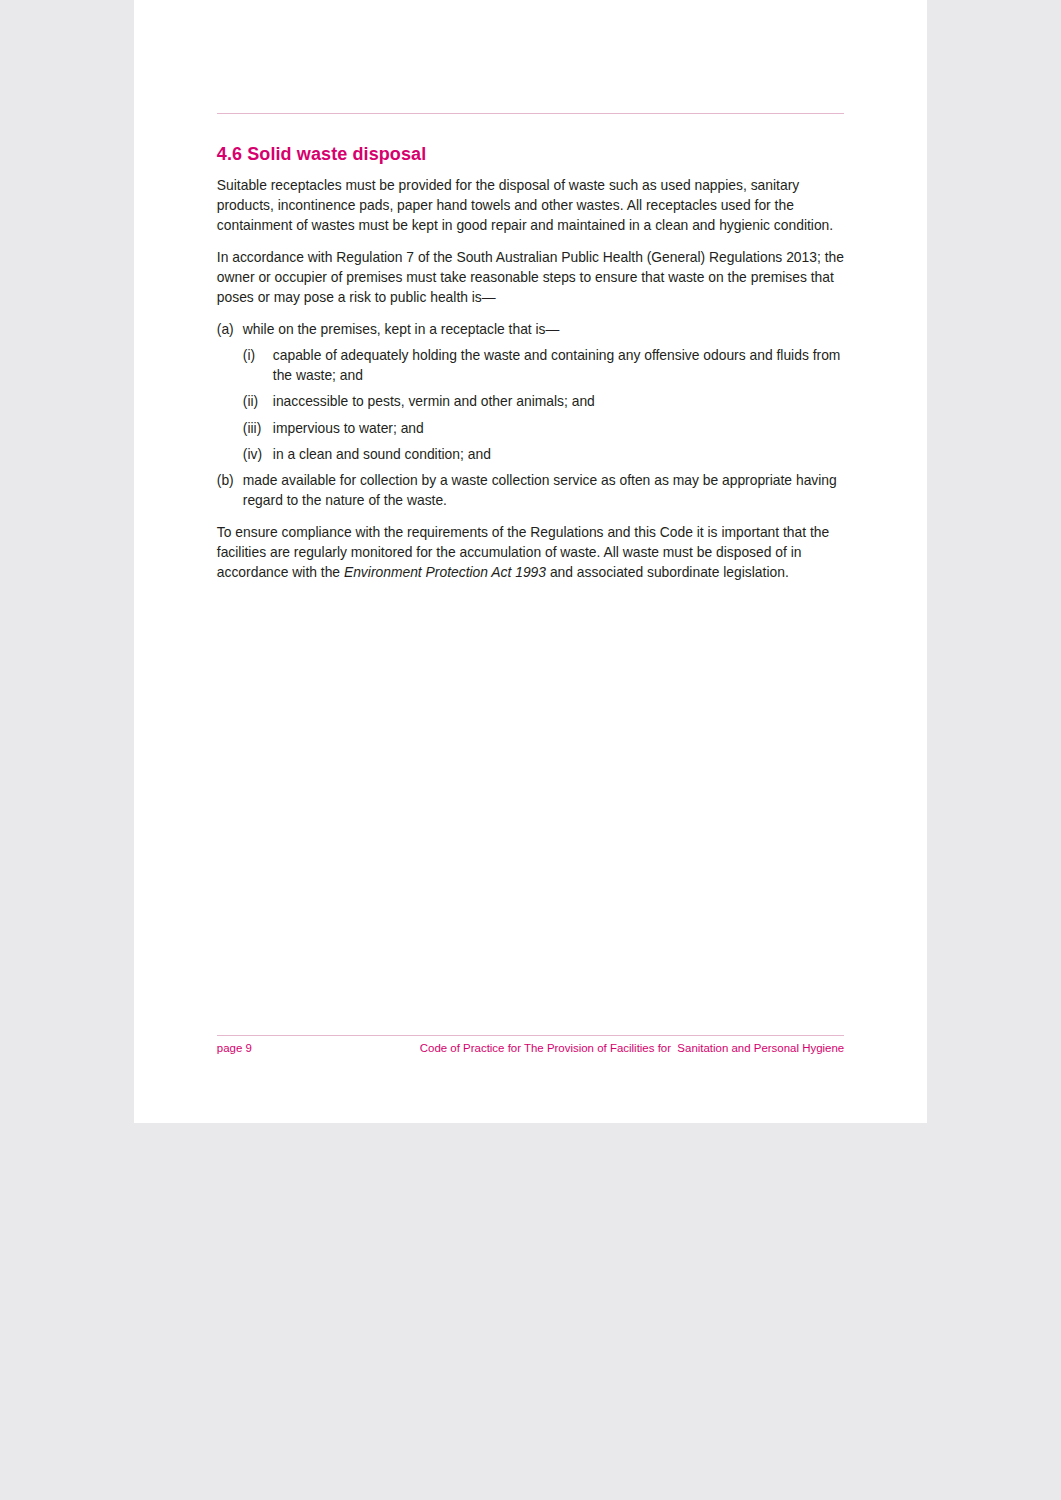4.6 Solid waste disposal
Suitable receptacles must be provided for the disposal of waste such as used nappies, sanitary products, incontinence pads, paper hand towels and other wastes. All receptacles used for the containment of wastes must be kept in good repair and maintained in a clean and hygienic condition.
In accordance with Regulation 7 of the South Australian Public Health (General) Regulations 2013; the owner or occupier of premises must take reasonable steps to ensure that waste on the premises that poses or may pose a risk to public health is—
(a) while on the premises, kept in a receptacle that is—
(i) capable of adequately holding the waste and containing any offensive odours and fluids from the waste; and
(ii) inaccessible to pests, vermin and other animals; and
(iii) impervious to water; and
(iv) in a clean and sound condition; and
(b) made available for collection by a waste collection service as often as may be appropriate having regard to the nature of the waste.
To ensure compliance with the requirements of the Regulations and this Code it is important that the facilities are regularly monitored for the accumulation of waste. All waste must be disposed of in accordance with the Environment Protection Act 1993 and associated subordinate legislation.
page 9 Code of Practice for The Provision of Facilities for Sanitation and Personal Hygiene